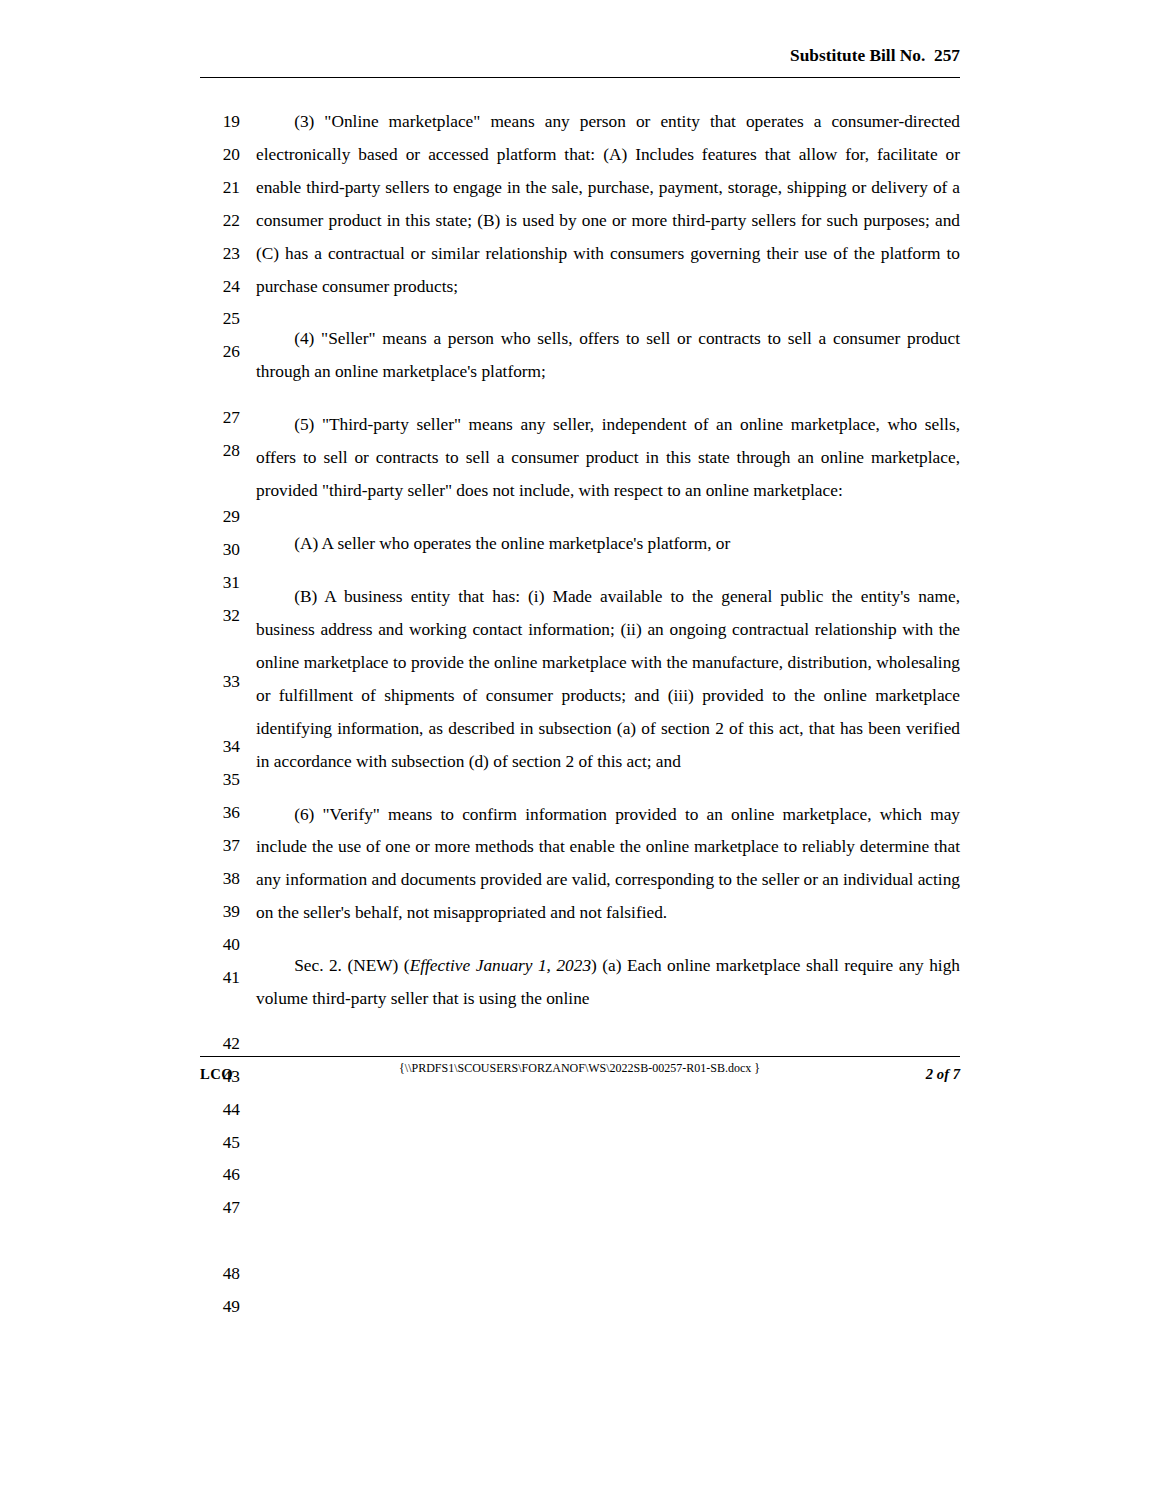Substitute Bill No. 257
1920212223242526 2728 29303132 33 3435363738394041 424344454647 4849
(3) "Online marketplace" means any person or entity that operates a consumer-directed electronically based or accessed platform that: (A) Includes features that allow for, facilitate or enable third-party sellers to engage in the sale, purchase, payment, storage, shipping or delivery of a consumer product in this state; (B) is used by one or more third-party sellers for such purposes; and (C) has a contractual or similar relationship with consumers governing their use of the platform to purchase consumer products;
(4) "Seller" means a person who sells, offers to sell or contracts to sell a consumer product through an online marketplace's platform;
(5) "Third-party seller" means any seller, independent of an online marketplace, who sells, offers to sell or contracts to sell a consumer product in this state through an online marketplace, provided "third-party seller" does not include, with respect to an online marketplace:
(A) A seller who operates the online marketplace's platform, or
(B) A business entity that has: (i) Made available to the general public the entity's name, business address and working contact information; (ii) an ongoing contractual relationship with the online marketplace to provide the online marketplace with the manufacture, distribution, wholesaling or fulfillment of shipments of consumer products; and (iii) provided to the online marketplace identifying information, as described in subsection (a) of section 2 of this act, that has been verified in accordance with subsection (d) of section 2 of this act; and
(6) "Verify" means to confirm information provided to an online marketplace, which may include the use of one or more methods that enable the online marketplace to reliably determine that any information and documents provided are valid, corresponding to the seller or an individual acting on the seller's behalf, not misappropriated and not falsified.
Sec. 2. (NEW) (Effective January 1, 2023) (a) Each online marketplace shall require any high volume third-party seller that is using the online
LCO
{\\PRDFS1\SCOUSERS\FORZANOF\WS\2022SB-00257-R01-SB.docx }
2 of 7